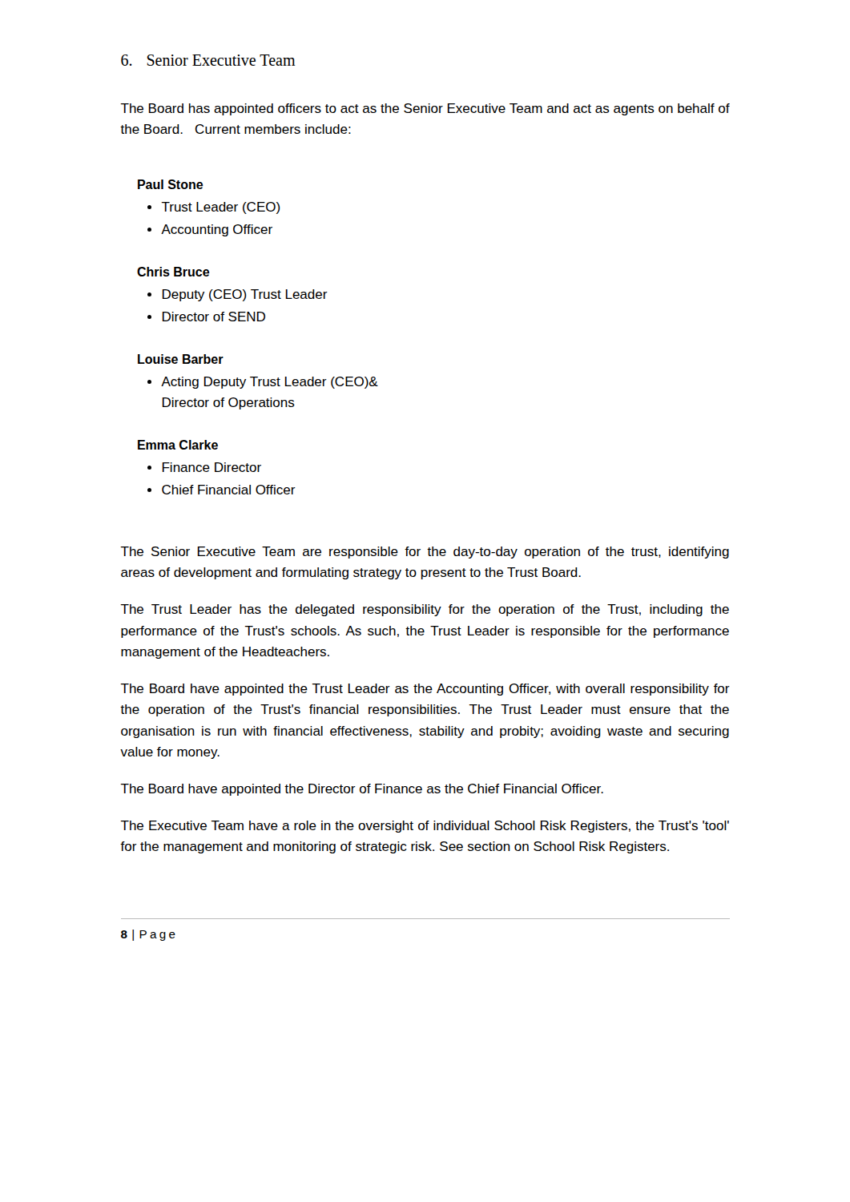6. Senior Executive Team
The Board has appointed officers to act as the Senior Executive Team and act as agents on behalf of the Board. Current members include:
Paul Stone
Trust Leader (CEO)
Accounting Officer
Chris Bruce
Deputy (CEO) Trust Leader
Director of SEND
Louise Barber
Acting Deputy Trust Leader (CEO)&
Director of Operations
Emma Clarke
Finance Director
Chief Financial Officer
The Senior Executive Team are responsible for the day-to-day operation of the trust, identifying areas of development and formulating strategy to present to the Trust Board.
The Trust Leader has the delegated responsibility for the operation of the Trust, including the performance of the Trust's schools. As such, the Trust Leader is responsible for the performance management of the Headteachers.
The Board have appointed the Trust Leader as the Accounting Officer, with overall responsibility for the operation of the Trust's financial responsibilities. The Trust Leader must ensure that the organisation is run with financial effectiveness, stability and probity; avoiding waste and securing value for money.
The Board have appointed the Director of Finance as the Chief Financial Officer.
The Executive Team have a role in the oversight of individual School Risk Registers, the Trust's 'tool' for the management and monitoring of strategic risk. See section on School Risk Registers.
8|Page